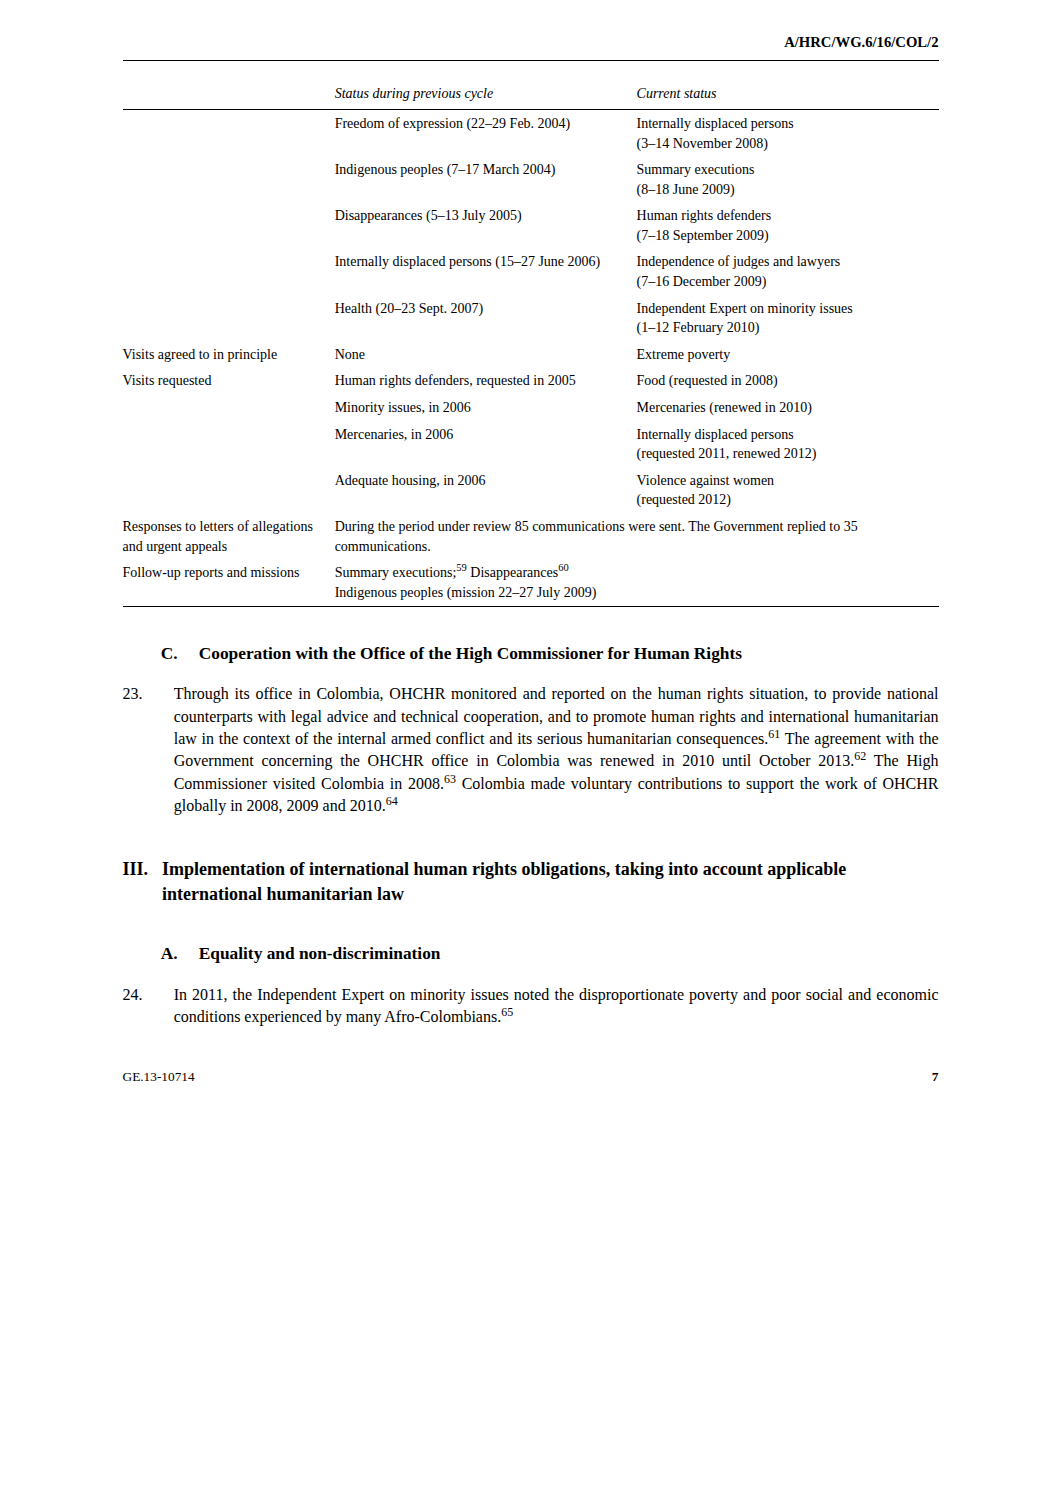A/HRC/WG.6/16/COL/2
| | Status during previous cycle | Current status |
| --- | --- | --- |
| | Freedom of expression (22–29 Feb. 2004) | Internally displaced persons (3–14 November 2008) |
| | Indigenous peoples (7–17 March 2004) | Summary executions (8–18 June 2009) |
| | Disappearances (5–13 July 2005) | Human rights defenders (7–18 September 2009) |
| | Internally displaced persons (15–27 June 2006) | Independence of judges and lawyers (7–16 December 2009) |
| | Health (20–23 Sept. 2007) | Independent Expert on minority issues (1–12 February 2010) |
| Visits agreed to in principle | None | Extreme poverty |
| Visits requested | Human rights defenders, requested in 2005 | Food (requested in 2008) |
| | Minority issues, in 2006 | Mercenaries (renewed in 2010) |
| | Mercenaries, in 2006 | Internally displaced persons (requested 2011, renewed 2012) |
| | Adequate housing, in 2006 | Violence against women (requested 2012) |
| Responses to letters of allegations and urgent appeals | During the period under review 85 communications were sent. The Government replied to 35 communications. |
| Follow-up reports and missions | Summary executions; 59 Disappearances 60 Indigenous peoples (mission 22–27 July 2009) |
C. Cooperation with the Office of the High Commissioner for Human Rights
23. Through its office in Colombia, OHCHR monitored and reported on the human rights situation, to provide national counterparts with legal advice and technical cooperation, and to promote human rights and international humanitarian law in the context of the internal armed conflict and its serious humanitarian consequences.61 The agreement with the Government concerning the OHCHR office in Colombia was renewed in 2010 until October 2013.62 The High Commissioner visited Colombia in 2008.63 Colombia made voluntary contributions to support the work of OHCHR globally in 2008, 2009 and 2010.64
III. Implementation of international human rights obligations, taking into account applicable international humanitarian law
A. Equality and non-discrimination
24. In 2011, the Independent Expert on minority issues noted the disproportionate poverty and poor social and economic conditions experienced by many Afro-Colombians.65
GE.13-10714
7